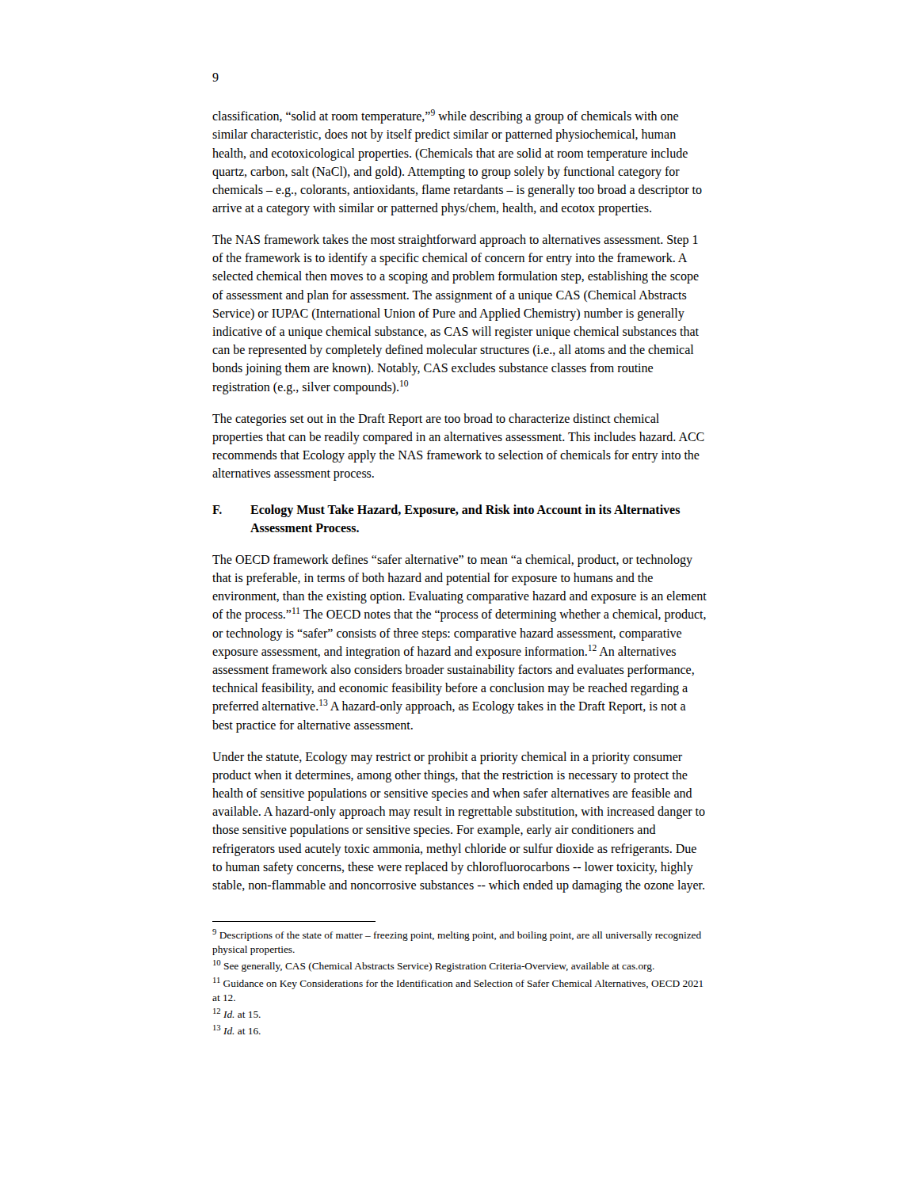9
classification, “solid at room temperature,”9 while describing a group of chemicals with one similar characteristic, does not by itself predict similar or patterned physiochemical, human health, and ecotoxicological properties. (Chemicals that are solid at room temperature include quartz, carbon, salt (NaCl), and gold). Attempting to group solely by functional category for chemicals – e.g., colorants, antioxidants, flame retardants – is generally too broad a descriptor to arrive at a category with similar or patterned phys/chem, health, and ecotox properties.
The NAS framework takes the most straightforward approach to alternatives assessment. Step 1 of the framework is to identify a specific chemical of concern for entry into the framework. A selected chemical then moves to a scoping and problem formulation step, establishing the scope of assessment and plan for assessment. The assignment of a unique CAS (Chemical Abstracts Service) or IUPAC (International Union of Pure and Applied Chemistry) number is generally indicative of a unique chemical substance, as CAS will register unique chemical substances that can be represented by completely defined molecular structures (i.e., all atoms and the chemical bonds joining them are known). Notably, CAS excludes substance classes from routine registration (e.g., silver compounds).10
The categories set out in the Draft Report are too broad to characterize distinct chemical properties that can be readily compared in an alternatives assessment. This includes hazard. ACC recommends that Ecology apply the NAS framework to selection of chemicals for entry into the alternatives assessment process.
F. Ecology Must Take Hazard, Exposure, and Risk into Account in its Alternatives Assessment Process.
The OECD framework defines “safer alternative” to mean “a chemical, product, or technology that is preferable, in terms of both hazard and potential for exposure to humans and the environment, than the existing option. Evaluating comparative hazard and exposure is an element of the process.”11 The OECD notes that the “process of determining whether a chemical, product, or technology is “safer” consists of three steps: comparative hazard assessment, comparative exposure assessment, and integration of hazard and exposure information.12 An alternatives assessment framework also considers broader sustainability factors and evaluates performance, technical feasibility, and economic feasibility before a conclusion may be reached regarding a preferred alternative.13 A hazard-only approach, as Ecology takes in the Draft Report, is not a best practice for alternative assessment.
Under the statute, Ecology may restrict or prohibit a priority chemical in a priority consumer product when it determines, among other things, that the restriction is necessary to protect the health of sensitive populations or sensitive species and when safer alternatives are feasible and available. A hazard-only approach may result in regrettable substitution, with increased danger to those sensitive populations or sensitive species. For example, early air conditioners and refrigerators used acutely toxic ammonia, methyl chloride or sulfur dioxide as refrigerants. Due to human safety concerns, these were replaced by chlorofluorocarbons -- lower toxicity, highly stable, non-flammable and noncorrosive substances -- which ended up damaging the ozone layer.
9 Descriptions of the state of matter – freezing point, melting point, and boiling point, are all universally recognized physical properties.
10 See generally, CAS (Chemical Abstracts Service) Registration Criteria-Overview, available at cas.org.
11 Guidance on Key Considerations for the Identification and Selection of Safer Chemical Alternatives, OECD 2021 at 12.
12 Id. at 15.
13 Id. at 16.